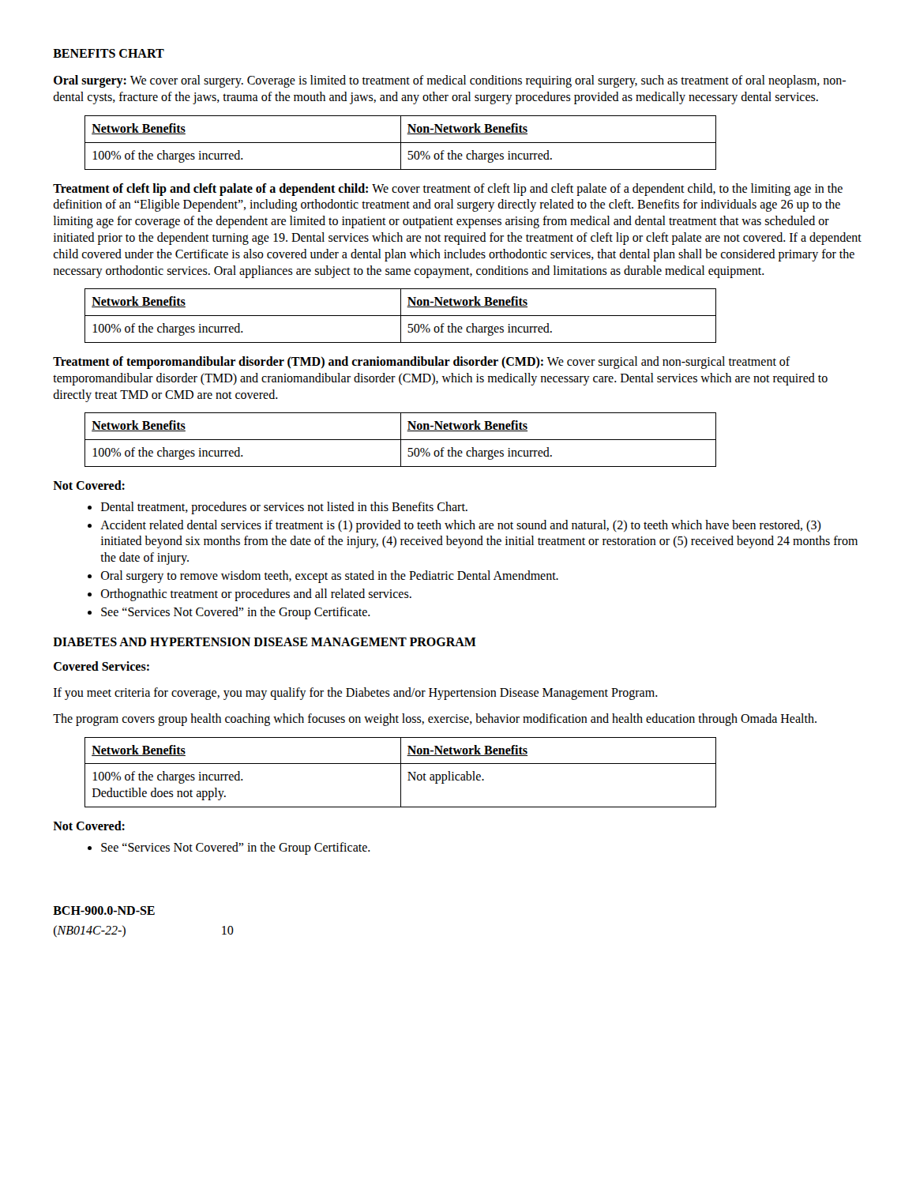BENEFITS CHART
Oral surgery: We cover oral surgery. Coverage is limited to treatment of medical conditions requiring oral surgery, such as treatment of oral neoplasm, non-dental cysts, fracture of the jaws, trauma of the mouth and jaws, and any other oral surgery procedures provided as medically necessary dental services.
| Network Benefits | Non-Network Benefits |
| 100% of the charges incurred. | 50% of the charges incurred. |
Treatment of cleft lip and cleft palate of a dependent child: We cover treatment of cleft lip and cleft palate of a dependent child, to the limiting age in the definition of an “Eligible Dependent”, including orthodontic treatment and oral surgery directly related to the cleft. Benefits for individuals age 26 up to the limiting age for coverage of the dependent are limited to inpatient or outpatient expenses arising from medical and dental treatment that was scheduled or initiated prior to the dependent turning age 19. Dental services which are not required for the treatment of cleft lip or cleft palate are not covered. If a dependent child covered under the Certificate is also covered under a dental plan which includes orthodontic services, that dental plan shall be considered primary for the necessary orthodontic services. Oral appliances are subject to the same copayment, conditions and limitations as durable medical equipment.
| Network Benefits | Non-Network Benefits |
| 100% of the charges incurred. | 50% of the charges incurred. |
Treatment of temporomandibular disorder (TMD) and craniomandibular disorder (CMD): We cover surgical and non-surgical treatment of temporomandibular disorder (TMD) and craniomandibular disorder (CMD), which is medically necessary care. Dental services which are not required to directly treat TMD or CMD are not covered.
| Network Benefits | Non-Network Benefits |
| 100% of the charges incurred. | 50% of the charges incurred. |
Not Covered:
Dental treatment, procedures or services not listed in this Benefits Chart.
Accident related dental services if treatment is (1) provided to teeth which are not sound and natural, (2) to teeth which have been restored, (3) initiated beyond six months from the date of the injury, (4) received beyond the initial treatment or restoration or (5) received beyond 24 months from the date of injury.
Oral surgery to remove wisdom teeth, except as stated in the Pediatric Dental Amendment.
Orthognathic treatment or procedures and all related services.
See “Services Not Covered” in the Group Certificate.
DIABETES AND HYPERTENSION DISEASE MANAGEMENT PROGRAM
Covered Services:
If you meet criteria for coverage, you may qualify for the Diabetes and/or Hypertension Disease Management Program.
The program covers group health coaching which focuses on weight loss, exercise, behavior modification and health education through Omada Health.
| Network Benefits | Non-Network Benefits |
| 100% of the charges incurred. Deductible does not apply. | Not applicable. |
Not Covered:
See “Services Not Covered” in the Group Certificate.
BCH-900.0-ND-SE
(NB014C-22-)10